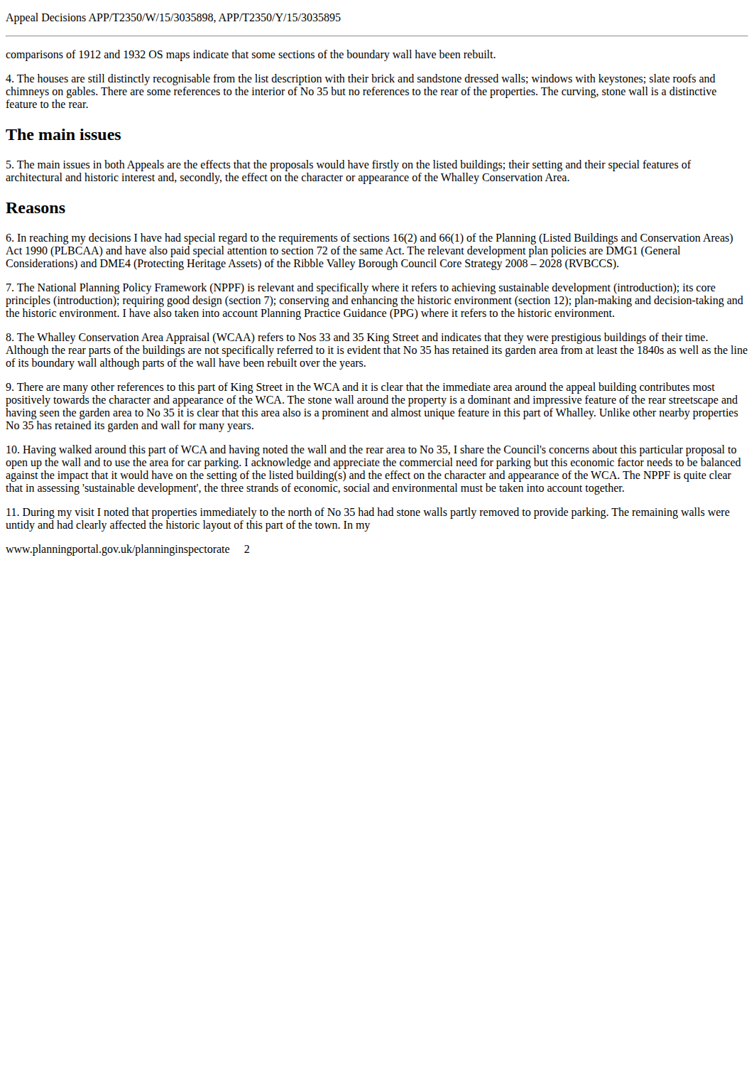Appeal Decisions APP/T2350/W/15/3035898, APP/T2350/Y/15/3035895
comparisons of 1912 and 1932 OS maps indicate that some sections of the boundary wall have been rebuilt.
4. The houses are still distinctly recognisable from the list description with their brick and sandstone dressed walls; windows with keystones; slate roofs and chimneys on gables. There are some references to the interior of No 35 but no references to the rear of the properties. The curving, stone wall is a distinctive feature to the rear.
The main issues
5. The main issues in both Appeals are the effects that the proposals would have firstly on the listed buildings; their setting and their special features of architectural and historic interest and, secondly, the effect on the character or appearance of the Whalley Conservation Area.
Reasons
6. In reaching my decisions I have had special regard to the requirements of sections 16(2) and 66(1) of the Planning (Listed Buildings and Conservation Areas) Act 1990 (PLBCAA) and have also paid special attention to section 72 of the same Act. The relevant development plan policies are DMG1 (General Considerations) and DME4 (Protecting Heritage Assets) of the Ribble Valley Borough Council Core Strategy 2008 – 2028 (RVBCCS).
7. The National Planning Policy Framework (NPPF) is relevant and specifically where it refers to achieving sustainable development (introduction); its core principles (introduction); requiring good design (section 7); conserving and enhancing the historic environment (section 12); plan-making and decision-taking and the historic environment. I have also taken into account Planning Practice Guidance (PPG) where it refers to the historic environment.
8. The Whalley Conservation Area Appraisal (WCAA) refers to Nos 33 and 35 King Street and indicates that they were prestigious buildings of their time. Although the rear parts of the buildings are not specifically referred to it is evident that No 35 has retained its garden area from at least the 1840s as well as the line of its boundary wall although parts of the wall have been rebuilt over the years.
9. There are many other references to this part of King Street in the WCA and it is clear that the immediate area around the appeal building contributes most positively towards the character and appearance of the WCA. The stone wall around the property is a dominant and impressive feature of the rear streetscape and having seen the garden area to No 35 it is clear that this area also is a prominent and almost unique feature in this part of Whalley. Unlike other nearby properties No 35 has retained its garden and wall for many years.
10. Having walked around this part of WCA and having noted the wall and the rear area to No 35, I share the Council's concerns about this particular proposal to open up the wall and to use the area for car parking. I acknowledge and appreciate the commercial need for parking but this economic factor needs to be balanced against the impact that it would have on the setting of the listed building(s) and the effect on the character and appearance of the WCA. The NPPF is quite clear that in assessing 'sustainable development', the three strands of economic, social and environmental must be taken into account together.
11. During my visit I noted that properties immediately to the north of No 35 had had stone walls partly removed to provide parking. The remaining walls were untidy and had clearly affected the historic layout of this part of the town. In my
www.planningportal.gov.uk/planninginspectorate 2